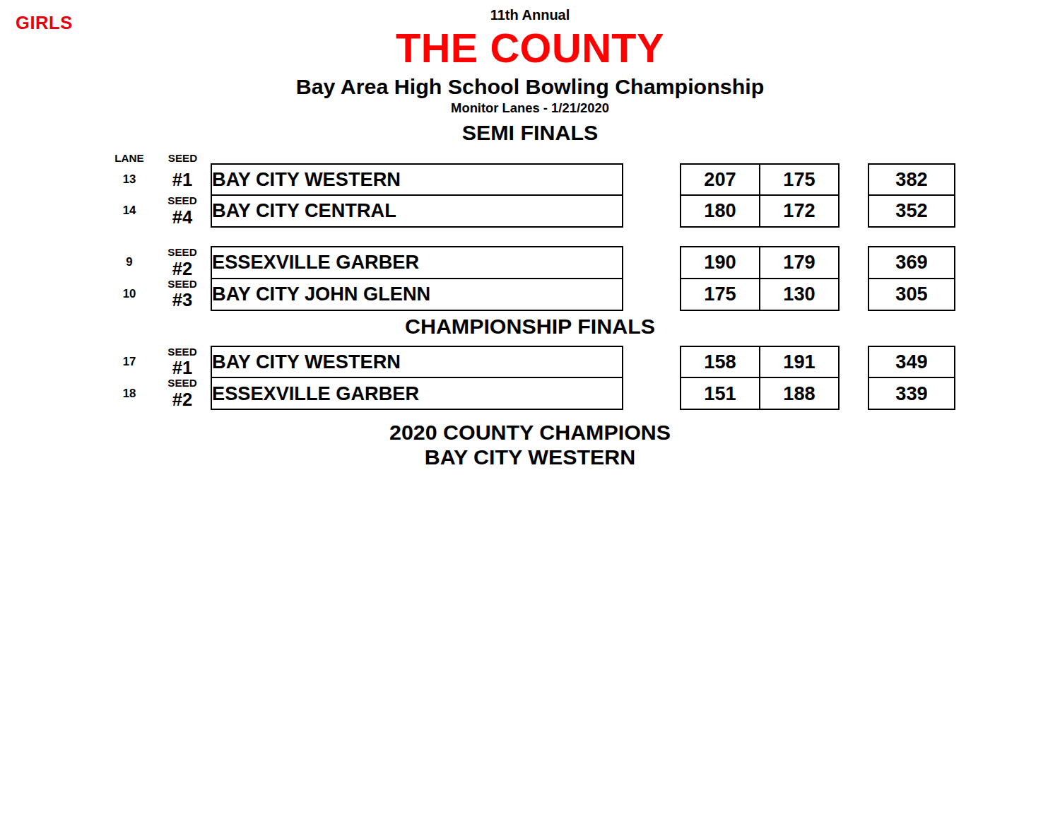GIRLS
11th Annual
THE COUNTY
Bay Area High School Bowling Championship
Monitor Lanes - 1/21/2020
SEMI FINALS
| LANE | SEED | | | | | | |
| 13 | #1 | BAY CITY WESTERN | | 207 | 175 | | 382 |
| 14 | SEED #4 | BAY CITY CENTRAL | | 180 | 172 | | 352 |
| 9 | SEED #2 | ESSEXVILLE GARBER | | 190 | 179 | | 369 |
| 10 | SEED #3 | BAY CITY JOHN GLENN | | 175 | 130 | | 305 |
CHAMPIONSHIP FINALS
| 17 | SEED #1 | BAY CITY WESTERN | | 158 | 191 | | 349 |
| 18 | SEED #2 | ESSEXVILLE GARBER | | 151 | 188 | | 339 |
2020 COUNTY CHAMPIONS
BAY CITY WESTERN